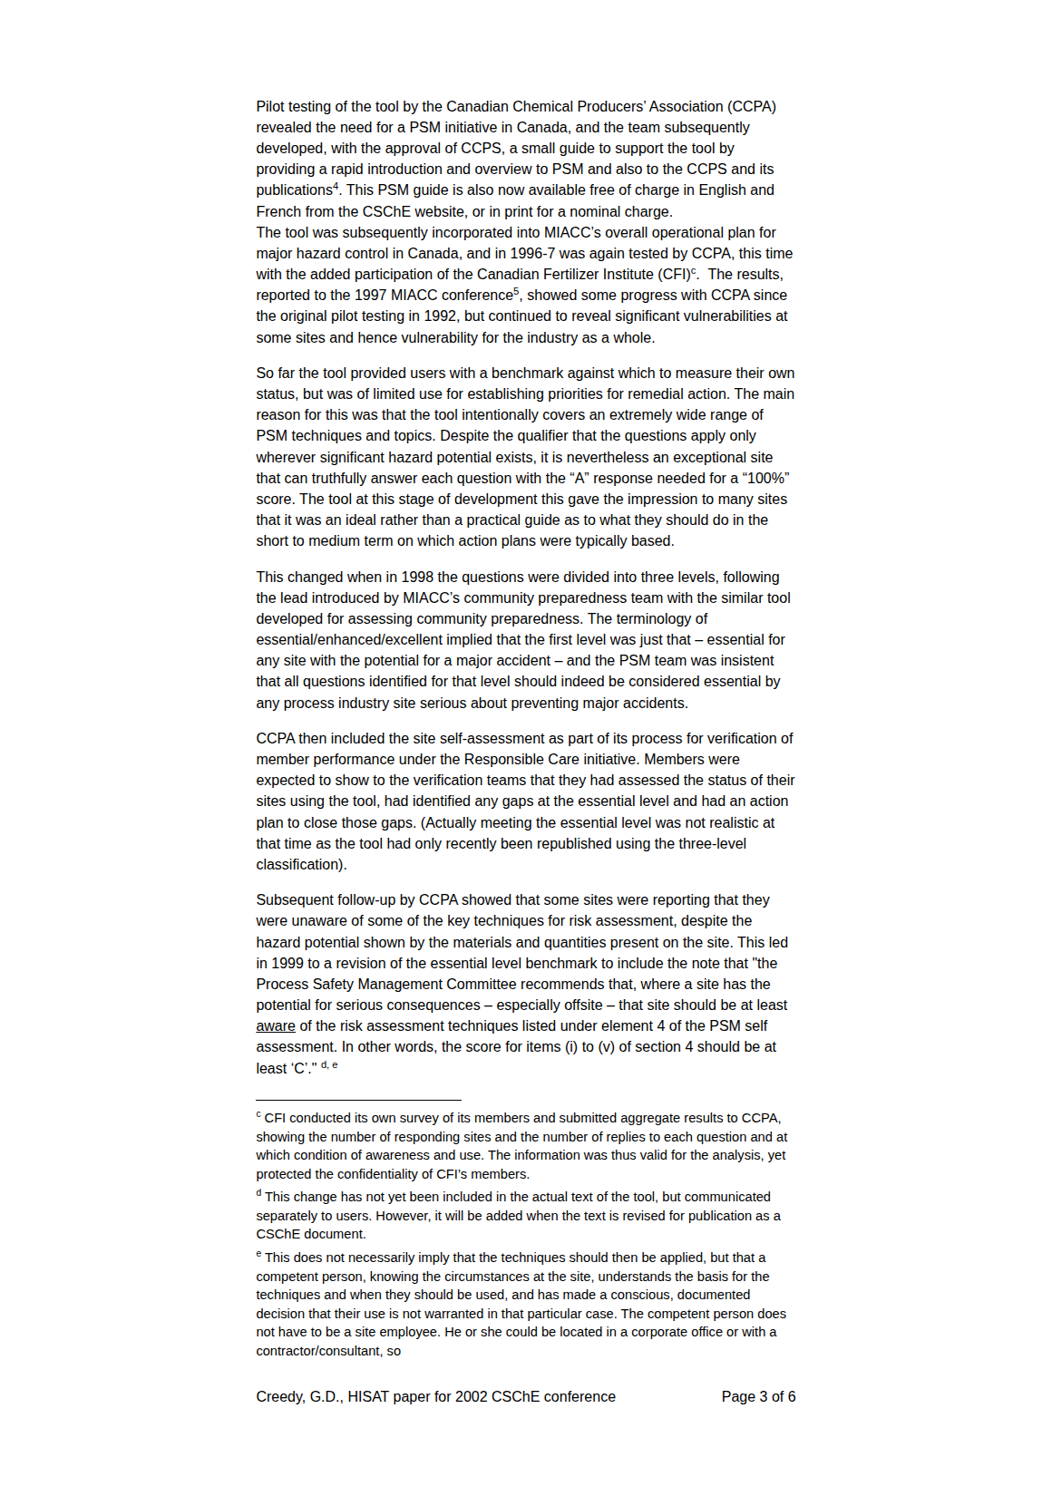Pilot testing of the tool by the Canadian Chemical Producers’ Association (CCPA) revealed the need for a PSM initiative in Canada, and the team subsequently developed, with the approval of CCPS, a small guide to support the tool by providing a rapid introduction and overview to PSM and also to the CCPS and its publications4. This PSM guide is also now available free of charge in English and French from the CSChE website, or in print for a nominal charge.
The tool was subsequently incorporated into MIACC’s overall operational plan for major hazard control in Canada, and in 1996-7 was again tested by CCPA, this time with the added participation of the Canadian Fertilizer Institute (CFI)c. The results, reported to the 1997 MIACC conference5, showed some progress with CCPA since the original pilot testing in 1992, but continued to reveal significant vulnerabilities at some sites and hence vulnerability for the industry as a whole.
So far the tool provided users with a benchmark against which to measure their own status, but was of limited use for establishing priorities for remedial action. The main reason for this was that the tool intentionally covers an extremely wide range of PSM techniques and topics. Despite the qualifier that the questions apply only wherever significant hazard potential exists, it is nevertheless an exceptional site that can truthfully answer each question with the “A” response needed for a “100%” score. The tool at this stage of development this gave the impression to many sites that it was an ideal rather than a practical guide as to what they should do in the short to medium term on which action plans were typically based.
This changed when in 1998 the questions were divided into three levels, following the lead introduced by MIACC’s community preparedness team with the similar tool developed for assessing community preparedness. The terminology of essential/enhanced/excellent implied that the first level was just that – essential for any site with the potential for a major accident – and the PSM team was insistent that all questions identified for that level should indeed be considered essential by any process industry site serious about preventing major accidents.
CCPA then included the site self-assessment as part of its process for verification of member performance under the Responsible Care initiative. Members were expected to show to the verification teams that they had assessed the status of their sites using the tool, had identified any gaps at the essential level and had an action plan to close those gaps. (Actually meeting the essential level was not realistic at that time as the tool had only recently been republished using the three-level classification).
Subsequent follow-up by CCPA showed that some sites were reporting that they were unaware of some of the key techniques for risk assessment, despite the hazard potential shown by the materials and quantities present on the site. This led in 1999 to a revision of the essential level benchmark to include the note that "the Process Safety Management Committee recommends that, where a site has the potential for serious consequences – especially offsite – that site should be at least aware of the risk assessment techniques listed under element 4 of the PSM self assessment. In other words, the score for items (i) to (v) of section 4 should be at least ‘C’." d, e
c CFI conducted its own survey of its members and submitted aggregate results to CCPA, showing the number of responding sites and the number of replies to each question and at which condition of awareness and use. The information was thus valid for the analysis, yet protected the confidentiality of CFI’s members.
d This change has not yet been included in the actual text of the tool, but communicated separately to users. However, it will be added when the text is revised for publication as a CSChE document.
e This does not necessarily imply that the techniques should then be applied, but that a competent person, knowing the circumstances at the site, understands the basis for the techniques and when they should be used, and has made a conscious, documented decision that their use is not warranted in that particular case. The competent person does not have to be a site employee. He or she could be located in a corporate office or with a contractor/consultant, so
Creedy, G.D., HISAT paper for 2002 CSChE conference Page 3 of 6